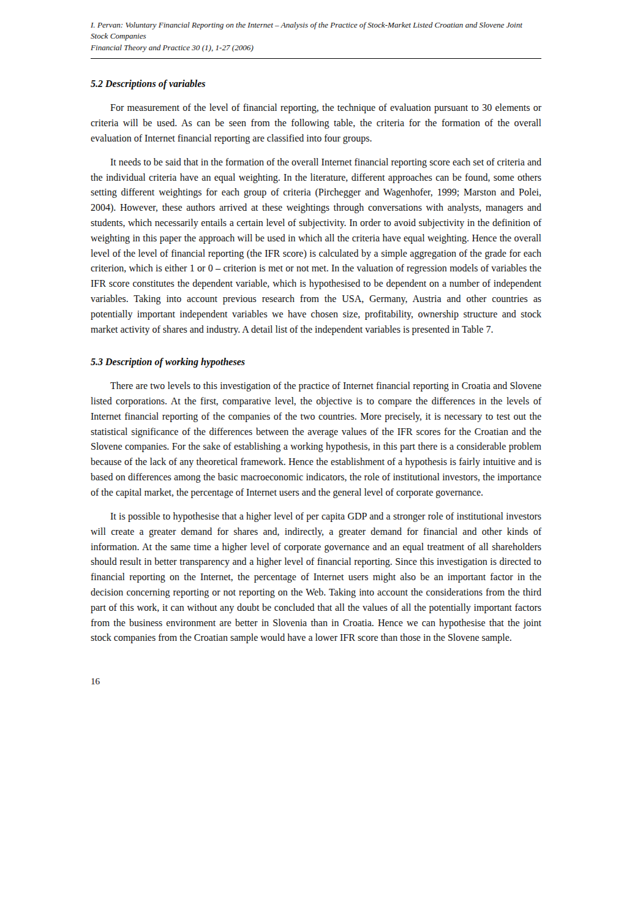I. Pervan: Voluntary Financial Reporting on the Internet – Analysis of the Practice of Stock-Market Listed Croatian and Slovene Joint Stock Companies
Financial Theory and Practice 30 (1), 1-27 (2006)
5.2 Descriptions of variables
For measurement of the level of financial reporting, the technique of evaluation pursuant to 30 elements or criteria will be used. As can be seen from the following table, the criteria for the formation of the overall evaluation of Internet financial reporting are classified into four groups.
It needs to be said that in the formation of the overall Internet financial reporting score each set of criteria and the individual criteria have an equal weighting. In the literature, different approaches can be found, some others setting different weightings for each group of criteria (Pirchegger and Wagenhofer, 1999; Marston and Polei, 2004). However, these authors arrived at these weightings through conversations with analysts, managers and students, which necessarily entails a certain level of subjectivity. In order to avoid subjectivity in the definition of weighting in this paper the approach will be used in which all the criteria have equal weighting. Hence the overall level of the level of financial reporting (the IFR score) is calculated by a simple aggregation of the grade for each criterion, which is either 1 or 0 – criterion is met or not met. In the valuation of regression models of variables the IFR score constitutes the dependent variable, which is hypothesised to be dependent on a number of independent variables. Taking into account previous research from the USA, Germany, Austria and other countries as potentially important independent variables we have chosen size, profitability, ownership structure and stock market activity of shares and industry. A detail list of the independent variables is presented in Table 7.
5.3 Description of working hypotheses
There are two levels to this investigation of the practice of Internet financial reporting in Croatia and Slovene listed corporations. At the first, comparative level, the objective is to compare the differences in the levels of Internet financial reporting of the companies of the two countries. More precisely, it is necessary to test out the statistical significance of the differences between the average values of the IFR scores for the Croatian and the Slovene companies. For the sake of establishing a working hypothesis, in this part there is a considerable problem because of the lack of any theoretical framework. Hence the establishment of a hypothesis is fairly intuitive and is based on differences among the basic macroeconomic indicators, the role of institutional investors, the importance of the capital market, the percentage of Internet users and the general level of corporate governance.
It is possible to hypothesise that a higher level of per capita GDP and a stronger role of institutional investors will create a greater demand for shares and, indirectly, a greater demand for financial and other kinds of information. At the same time a higher level of corporate governance and an equal treatment of all shareholders should result in better transparency and a higher level of financial reporting. Since this investigation is directed to financial reporting on the Internet, the percentage of Internet users might also be an important factor in the decision concerning reporting or not reporting on the Web. Taking into account the considerations from the third part of this work, it can without any doubt be concluded that all the values of all the potentially important factors from the business environment are better in Slovenia than in Croatia. Hence we can hypothesise that the joint stock companies from the Croatian sample would have a lower IFR score than those in the Slovene sample.
16